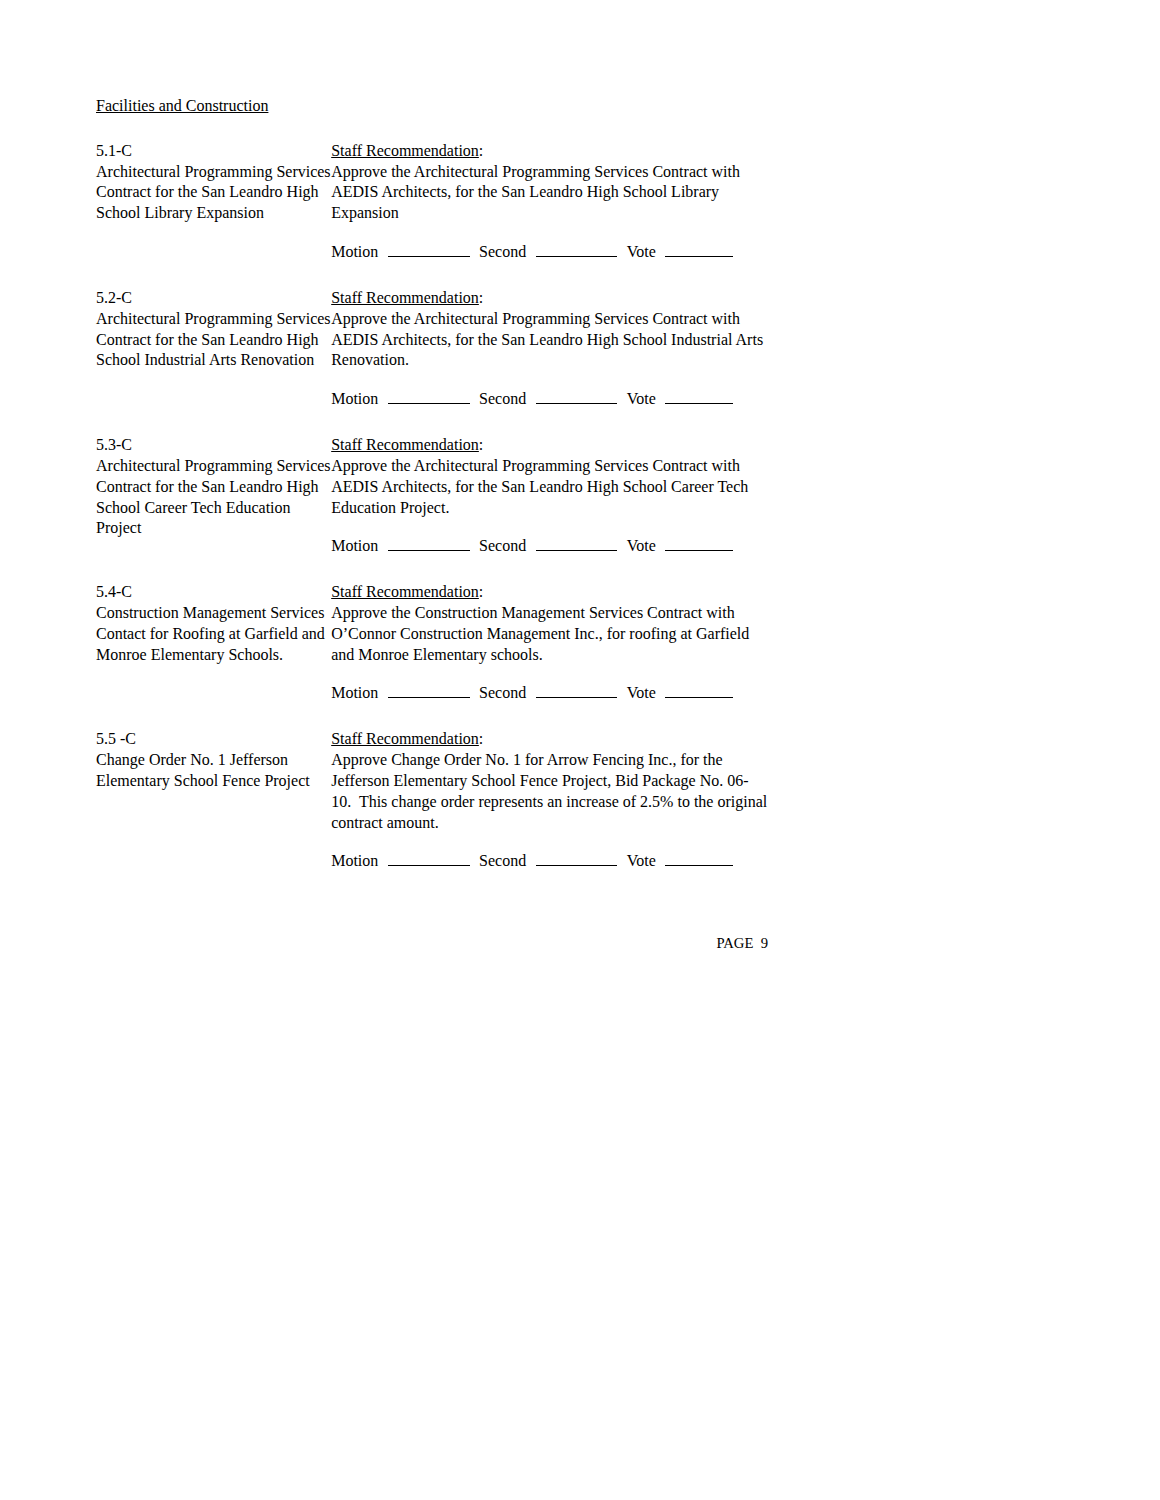Facilities and Construction
| 5.1-C Architectural Programming Services Contract for the San Leandro High School Library Expansion | Staff Recommendation : Approve the Architectural Programming Services Contract with AEDIS Architects, for the San Leandro High School Library Expansion Motion Second Vote |
| 5.2-C Architectural Programming Services Contract for the San Leandro High School Industrial Arts Renovation | Staff Recommendation : Approve the Architectural Programming Services Contract with AEDIS Architects, for the San Leandro High School Industrial Arts Renovation. Motion Second Vote |
| 5.3-C Architectural Programming Services Contract for the San Leandro High School Career Tech Education Project | Staff Recommendation : Approve the Architectural Programming Services Contract with AEDIS Architects, for the San Leandro High School Career Tech Education Project. Motion Second Vote |
| 5.4-C Construction Management Services Contact for Roofing at Garfield and Monroe Elementary Schools. | Staff Recommendation : Approve the Construction Management Services Contract with O’Connor Construction Management Inc., for roofing at Garfield and Monroe Elementary schools. Motion Second Vote |
| 5.5 -C Change Order No. 1 Jefferson Elementary School Fence Project | Staff Recommendation : Approve Change Order No. 1 for Arrow Fencing Inc., for the Jefferson Elementary School Fence Project, Bid Package No. 06-10. This change order represents an increase of 2.5% to the original contract amount. Motion Second Vote |
PAGE 9